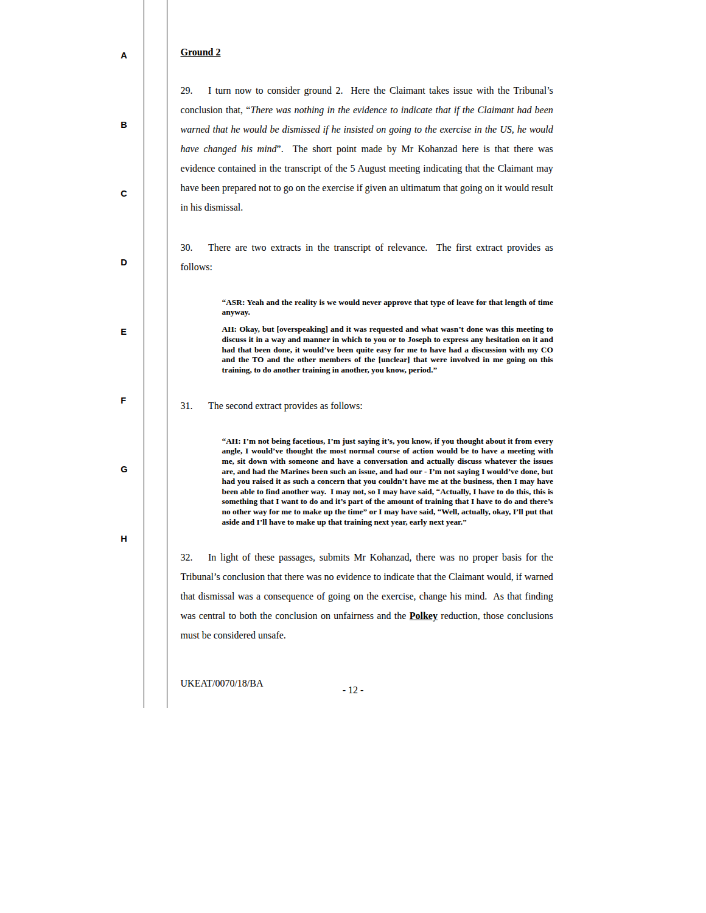A B C D E F G H
Ground 2
29. I turn now to consider ground 2. Here the Claimant takes issue with the Tribunal’s conclusion that, “There was nothing in the evidence to indicate that if the Claimant had been warned that he would be dismissed if he insisted on going to the exercise in the US, he would have changed his mind”. The short point made by Mr Kohanzad here is that there was evidence contained in the transcript of the 5 August meeting indicating that the Claimant may have been prepared not to go on the exercise if given an ultimatum that going on it would result in his dismissal.
30. There are two extracts in the transcript of relevance. The first extract provides as follows:
“ASR: Yeah and the reality is we would never approve that type of leave for that length of time anyway.
AH: Okay, but [overspeaking] and it was requested and what wasn’t done was this meeting to discuss it in a way and manner in which to you or to Joseph to express any hesitation on it and had that been done, it would’ve been quite easy for me to have had a discussion with my CO and the TO and the other members of the [unclear] that were involved in me going on this training, to do another training in another, you know, period.”
31. The second extract provides as follows:
“AH: I’m not being facetious, I’m just saying it’s, you know, if you thought about it from every angle, I would’ve thought the most normal course of action would be to have a meeting with me, sit down with someone and have a conversation and actually discuss whatever the issues are, and had the Marines been such an issue, and had our - I’m not saying I would’ve done, but had you raised it as such a concern that you couldn’t have me at the business, then I may have been able to find another way. I may not, so I may have said, “Actually, I have to do this, this is something that I want to do and it’s part of the amount of training that I have to do and there’s no other way for me to make up the time” or I may have said, “Well, actually, okay, I’ll put that aside and I’ll have to make up that training next year, early next year.”
32. In light of these passages, submits Mr Kohanzad, there was no proper basis for the Tribunal’s conclusion that there was no evidence to indicate that the Claimant would, if warned that dismissal was a consequence of going on the exercise, change his mind. As that finding was central to both the conclusion on unfairness and the Polkey reduction, those conclusions must be considered unsafe.
UKEAT/0070/18/BA
- 12 -